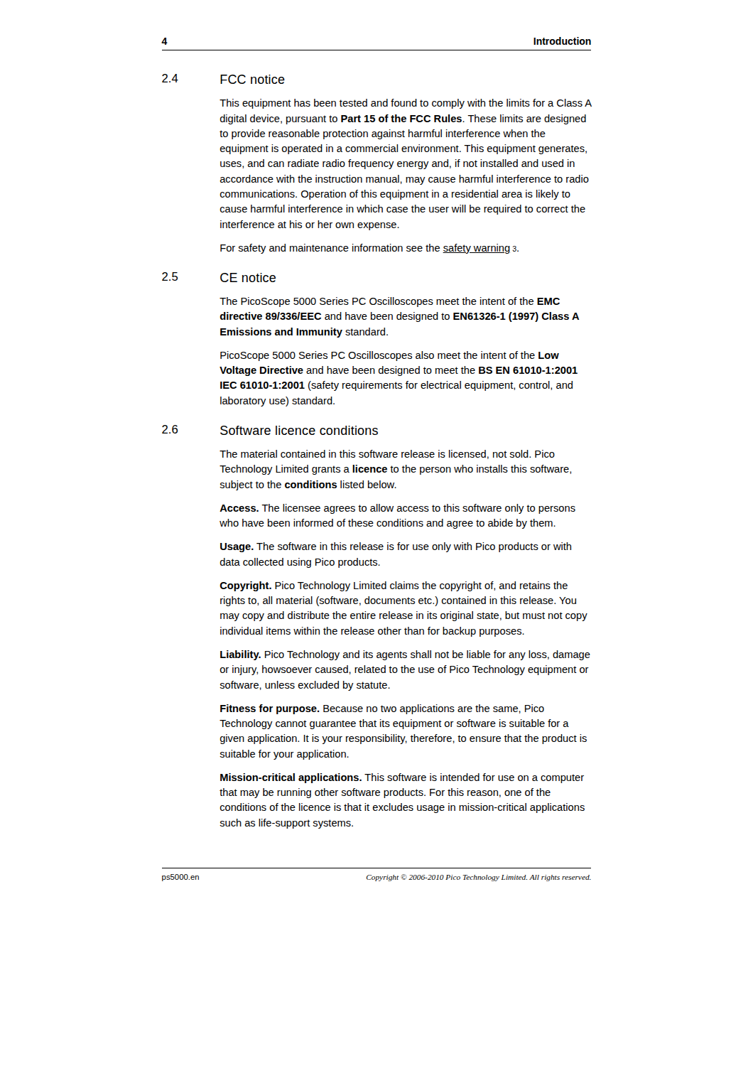4 Introduction
2.4
FCC notice
This equipment has been tested and found to comply with the limits for a Class A digital device, pursuant to Part 15 of the FCC Rules. These limits are designed to provide reasonable protection against harmful interference when the equipment is operated in a commercial environment. This equipment generates, uses, and can radiate radio frequency energy and, if not installed and used in accordance with the instruction manual, may cause harmful interference to radio communications. Operation of this equipment in a residential area is likely to cause harmful interference in which case the user will be required to correct the interference at his or her own expense.
For safety and maintenance information see the safety warning 3.
2.5
CE notice
The PicoScope 5000 Series PC Oscilloscopes meet the intent of the EMC directive 89/336/EEC and have been designed to EN61326-1 (1997) Class A Emissions and Immunity standard.
PicoScope 5000 Series PC Oscilloscopes also meet the intent of the Low Voltage Directive and have been designed to meet the BS EN 61010-1:2001 IEC 61010-1:2001 (safety requirements for electrical equipment, control, and laboratory use) standard.
2.6
Software licence conditions
The material contained in this software release is licensed, not sold. Pico Technology Limited grants a licence to the person who installs this software, subject to the conditions listed below.
Access. The licensee agrees to allow access to this software only to persons who have been informed of these conditions and agree to abide by them.
Usage. The software in this release is for use only with Pico products or with data collected using Pico products.
Copyright. Pico Technology Limited claims the copyright of, and retains the rights to, all material (software, documents etc.) contained in this release. You may copy and distribute the entire release in its original state, but must not copy individual items within the release other than for backup purposes.
Liability. Pico Technology and its agents shall not be liable for any loss, damage or injury, howsoever caused, related to the use of Pico Technology equipment or software, unless excluded by statute.
Fitness for purpose. Because no two applications are the same, Pico Technology cannot guarantee that its equipment or software is suitable for a given application. It is your responsibility, therefore, to ensure that the product is suitable for your application.
Mission-critical applications. This software is intended for use on a computer that may be running other software products. For this reason, one of the conditions of the licence is that it excludes usage in mission-critical applications such as life-support systems.
ps5000.en Copyright © 2006-2010 Pico Technology Limited. All rights reserved.